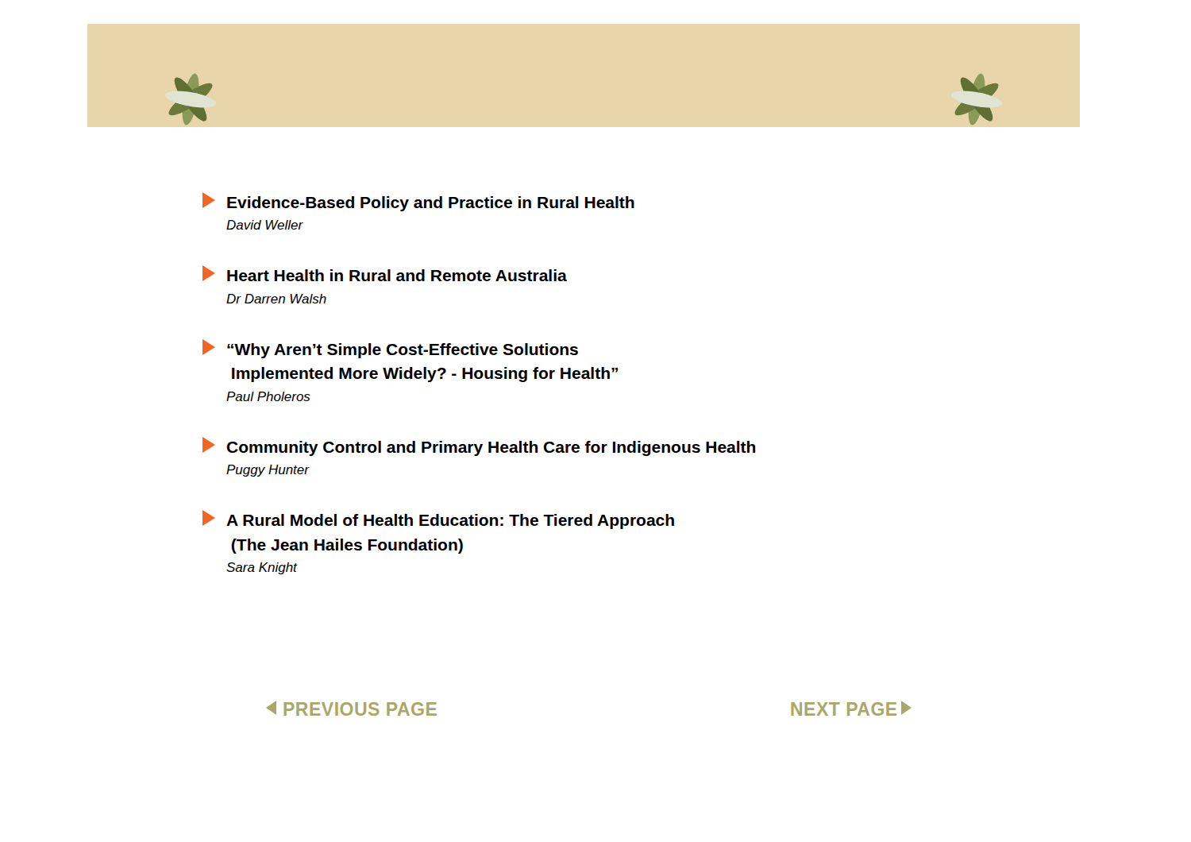Evidence-Based Policy and Practice in Rural Health
David Weller
Heart Health in Rural and Remote Australia
Dr Darren Walsh
“Why Aren’t Simple Cost-Effective Solutions
Implemented More Widely? - Housing for Health”
Paul Pholeros
Community Control and Primary Health Care for Indigenous Health
Puggy Hunter
A Rural Model of Health Education: The Tiered Approach
(The Jean Hailes Foundation)
Sara Knight
PREVIOUS PAGE NEXT PAGE